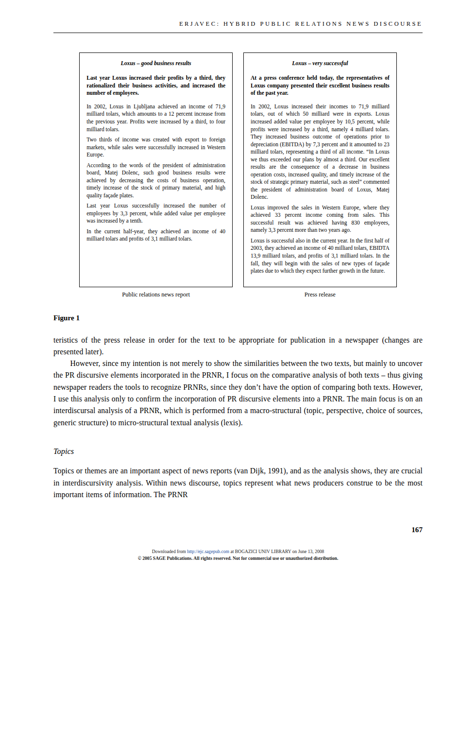Erjavec: Hybrid Public Relations News Discourse
Loxus – good business results
Last year Loxus increased their profits by a third, they rationalized their business activities, and increased the number of employees.
In 2002, Loxus in Ljubljana achieved an income of 71,9 milliard tolars, which amounts to a 12 percent increase from the previous year. Profits were increased by a third, to four milliard tolars.
Two thirds of income was created with export to foreign markets, while sales were successfully increased in Western Europe.
According to the words of the president of administration board, Matej Dolenc, such good business results were achieved by decreasing the costs of business operation, timely increase of the stock of primary material, and high quality façade plates.
Last year Loxus successfully increased the number of employees by 3,3 percent, while added value per employee was increased by a tenth.
In the current half-year, they achieved an income of 40 milliard tolars and profits of 3,1 milliard tolars.
Loxus – very successful
At a press conference held today, the representatives of Loxus company presented their excellent business results of the past year.
In 2002, Loxus increased their incomes to 71,9 milliard tolars, out of which 50 milliard were in exports. Loxus increased added value per employee by 10,5 percent, while profits were increased by a third, namely 4 milliard tolars. They increased business outcome of operations prior to depreciation (EBITDA) by 7,3 percent and it amounted to 23 milliard tolars, representing a third of all income. “In Loxus we thus exceeded our plans by almost a third. Our excellent results are the consequence of a decrease in business operation costs, increased quality, and timely increase of the stock of strategic primary material, such as steel” commented the president of administration board of Loxus, Matej Dolenc.
Loxus improved the sales in Western Europe, where they achieved 33 percent income coming from sales. This successful result was achieved having 830 employees, namely 3,3 percent more than two years ago.
Loxus is successful also in the current year. In the first half of 2003, they achieved an income of 40 milliard tolars, EBIDTA 13,9 milliard tolars, and profits of 3,1 milliard tolars. In the fall, they will begin with the sales of new types of façade plates due to which they expect further growth in the future.
Public relations news report Press release
Figure 1
teristics of the press release in order for the text to be appropriate for publication in a newspaper (changes are presented later).
However, since my intention is not merely to show the similarities between the two texts, but mainly to uncover the PR discursive elements incorporated in the PRNR, I focus on the comparative analysis of both texts – thus giving newspaper readers the tools to recognize PRNRs, since they don’t have the option of comparing both texts. However, I use this analysis only to confirm the incorporation of PR discursive elements into a PRNR. The main focus is on an interdiscursal analysis of a PRNR, which is performed from a macro-structural (topic, perspective, choice of sources, generic structure) to micro-structural textual analysis (lexis).
Topics
Topics or themes are an important aspect of news reports (van Dijk, 1991), and as the analysis shows, they are crucial in interdiscursivity analysis. Within news discourse, topics represent what news producers construe to be the most important items of information. The PRNR
167
Downloaded from http://ejc.sagepub.com at BOGAZICI UNIV LIBRARY on June 13, 2008
© 2005 SAGE Publications. All rights reserved. Not for commercial use or unauthorized distribution.